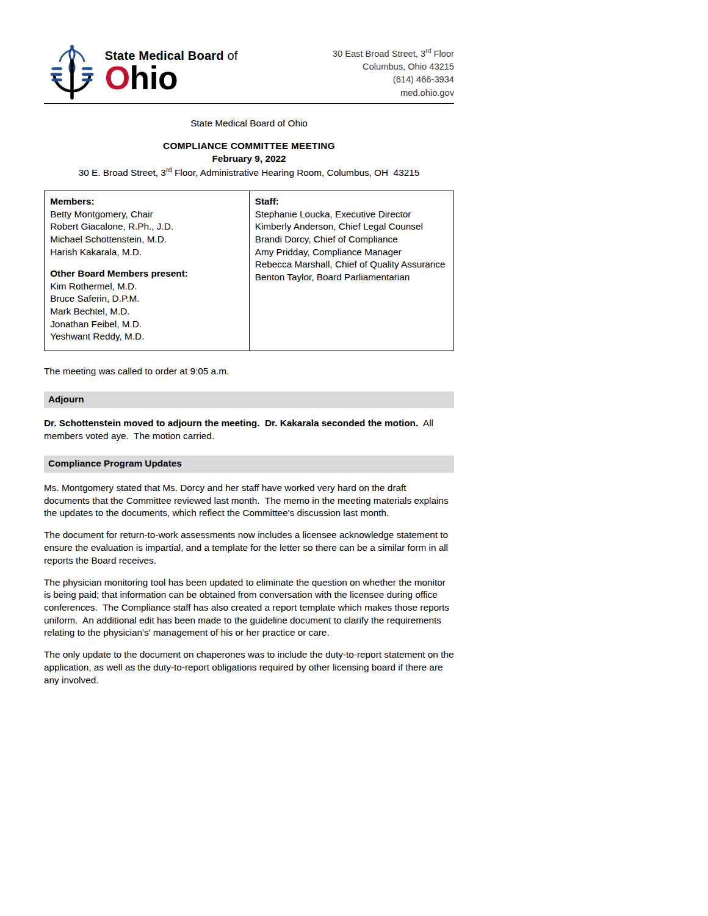State Medical Board of
Ohio
30 East Broad Street, 3rd Floor
Columbus, Ohio 43215
(614) 466-3934
med.ohio.gov
State Medical Board of Ohio
COMPLIANCE COMMITTEE MEETING
February 9, 2022
30 E. Broad Street, 3rd Floor, Administrative Hearing Room, Columbus, OH 43215
| Members: Betty Montgomery, Chair Robert Giacalone, R.Ph., J.D. Michael Schottenstein, M.D. Harish Kakarala, M.D. Other Board Members present: Kim Rothermel, M.D. Bruce Saferin, D.P.M. Mark Bechtel, M.D. Jonathan Feibel, M.D. Yeshwant Reddy, M.D. | Staff: Stephanie Loucka, Executive Director Kimberly Anderson, Chief Legal Counsel Brandi Dorcy, Chief of Compliance Amy Pridday, Compliance Manager Rebecca Marshall, Chief of Quality Assurance Benton Taylor, Board Parliamentarian |
The meeting was called to order at 9:05 a.m.
Adjourn
Dr. Schottenstein moved to adjourn the meeting. Dr. Kakarala seconded the motion. All members voted aye. The motion carried.
Compliance Program Updates
Ms. Montgomery stated that Ms. Dorcy and her staff have worked very hard on the draft documents that the Committee reviewed last month. The memo in the meeting materials explains the updates to the documents, which reflect the Committee's discussion last month.
The document for return-to-work assessments now includes a licensee acknowledge statement to ensure the evaluation is impartial, and a template for the letter so there can be a similar form in all reports the Board receives.
The physician monitoring tool has been updated to eliminate the question on whether the monitor is being paid; that information can be obtained from conversation with the licensee during office conferences. The Compliance staff has also created a report template which makes those reports uniform. An additional edit has been made to the guideline document to clarify the requirements relating to the physician's' management of his or her practice or care.
The only update to the document on chaperones was to include the duty-to-report statement on the application, as well as the duty-to-report obligations required by other licensing board if there are any involved.